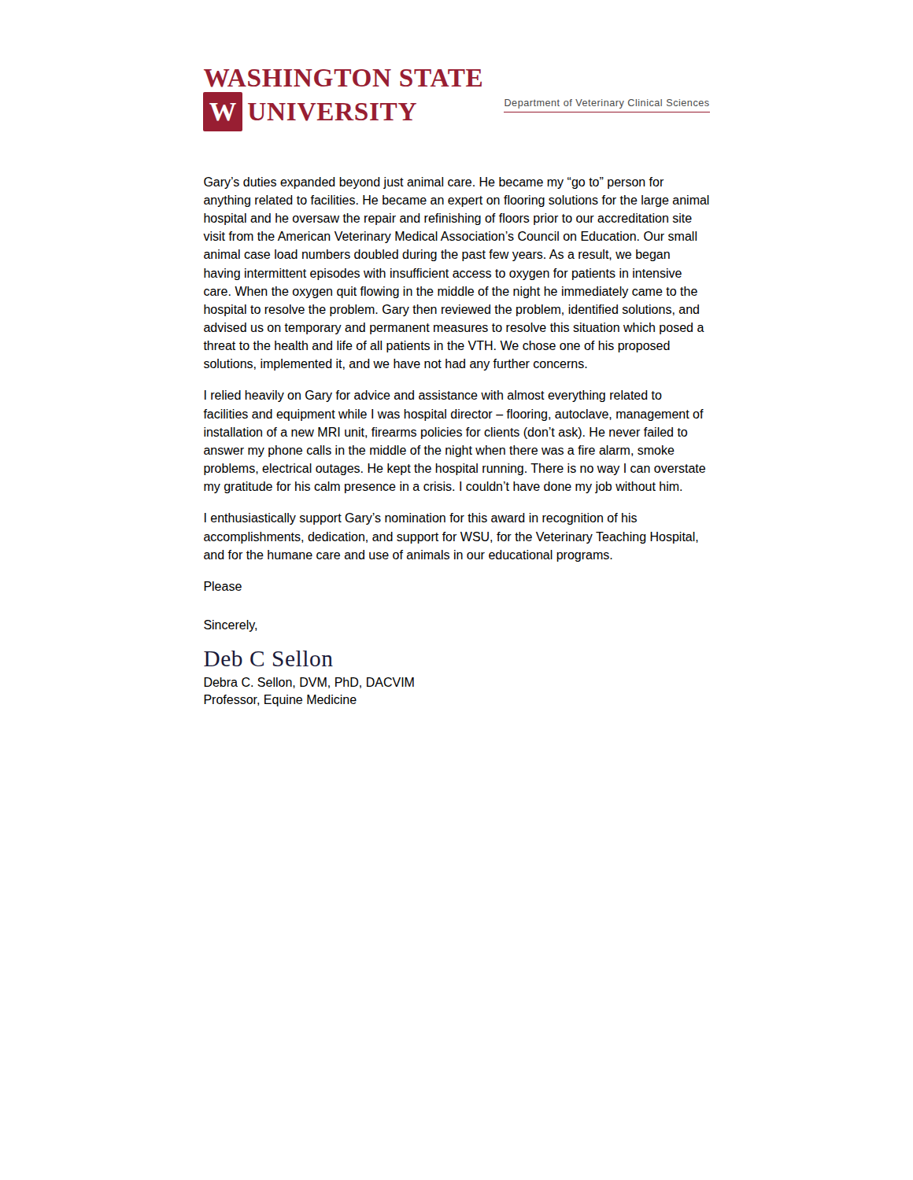Washington State
W University
Department of Veterinary Clinical Sciences
Gary’s duties expanded beyond just animal care. He became my “go to” person for anything related to facilities. He became an expert on flooring solutions for the large animal hospital and he oversaw the repair and refinishing of floors prior to our accreditation site visit from the American Veterinary Medical Association’s Council on Education. Our small animal case load numbers doubled during the past few years. As a result, we began having intermittent episodes with insufficient access to oxygen for patients in intensive care. When the oxygen quit flowing in the middle of the night he immediately came to the hospital to resolve the problem. Gary then reviewed the problem, identified solutions, and advised us on temporary and permanent measures to resolve this situation which posed a threat to the health and life of all patients in the VTH. We chose one of his proposed solutions, implemented it, and we have not had any further concerns.
I relied heavily on Gary for advice and assistance with almost everything related to facilities and equipment while I was hospital director – flooring, autoclave, management of installation of a new MRI unit, firearms policies for clients (don’t ask). He never failed to answer my phone calls in the middle of the night when there was a fire alarm, smoke problems, electrical outages. He kept the hospital running. There is no way I can overstate my gratitude for his calm presence in a crisis. I couldn’t have done my job without him.
I enthusiastically support Gary’s nomination for this award in recognition of his accomplishments, dedication, and support for WSU, for the Veterinary Teaching Hospital, and for the humane care and use of animals in our educational programs.
Please
Sincerely,
Deb C Sellon
Debra C. Sellon, DVM, PhD, DACVIM
Professor, Equine Medicine